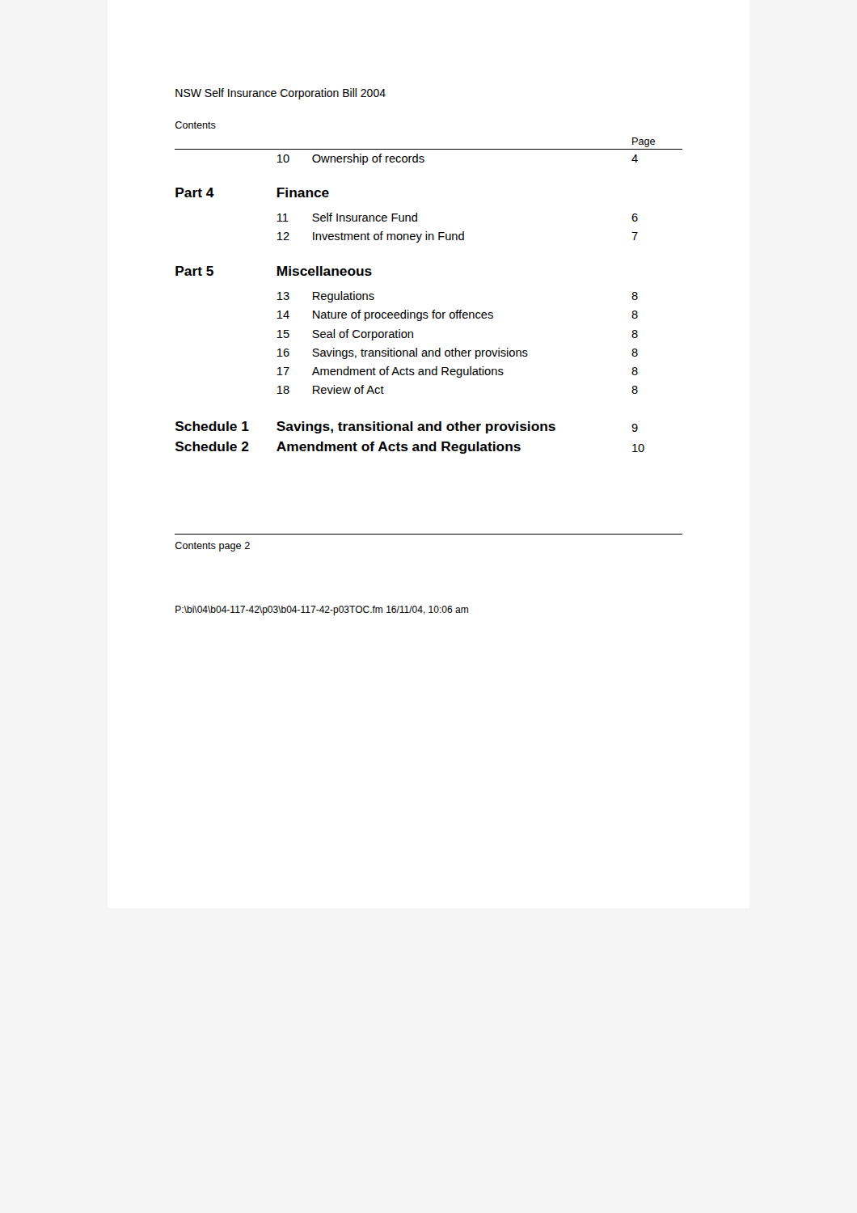NSW Self Insurance Corporation Bill 2004
Contents
| | Page |
| | 10 | Ownership of records | 4 |
| Part 4 | Finance | |
| | 11 | Self Insurance Fund | 6 |
| | 12 | Investment of money in Fund | 7 |
| Part 5 | Miscellaneous | |
| | 13 | Regulations | 8 |
| | 14 | Nature of proceedings for offences | 8 |
| | 15 | Seal of Corporation | 8 |
| | 16 | Savings, transitional and other provisions | 8 |
| | 17 | Amendment of Acts and Regulations | 8 |
| | 18 | Review of Act | 8 |
| Schedule 1 | Savings, transitional and other provisions | 9 |
| Schedule 2 | Amendment of Acts and Regulations | 10 |
Contents page 2
P:\bi\04\b04-117-42\p03\b04-117-42-p03TOC.fm 16/11/04, 10:06 am